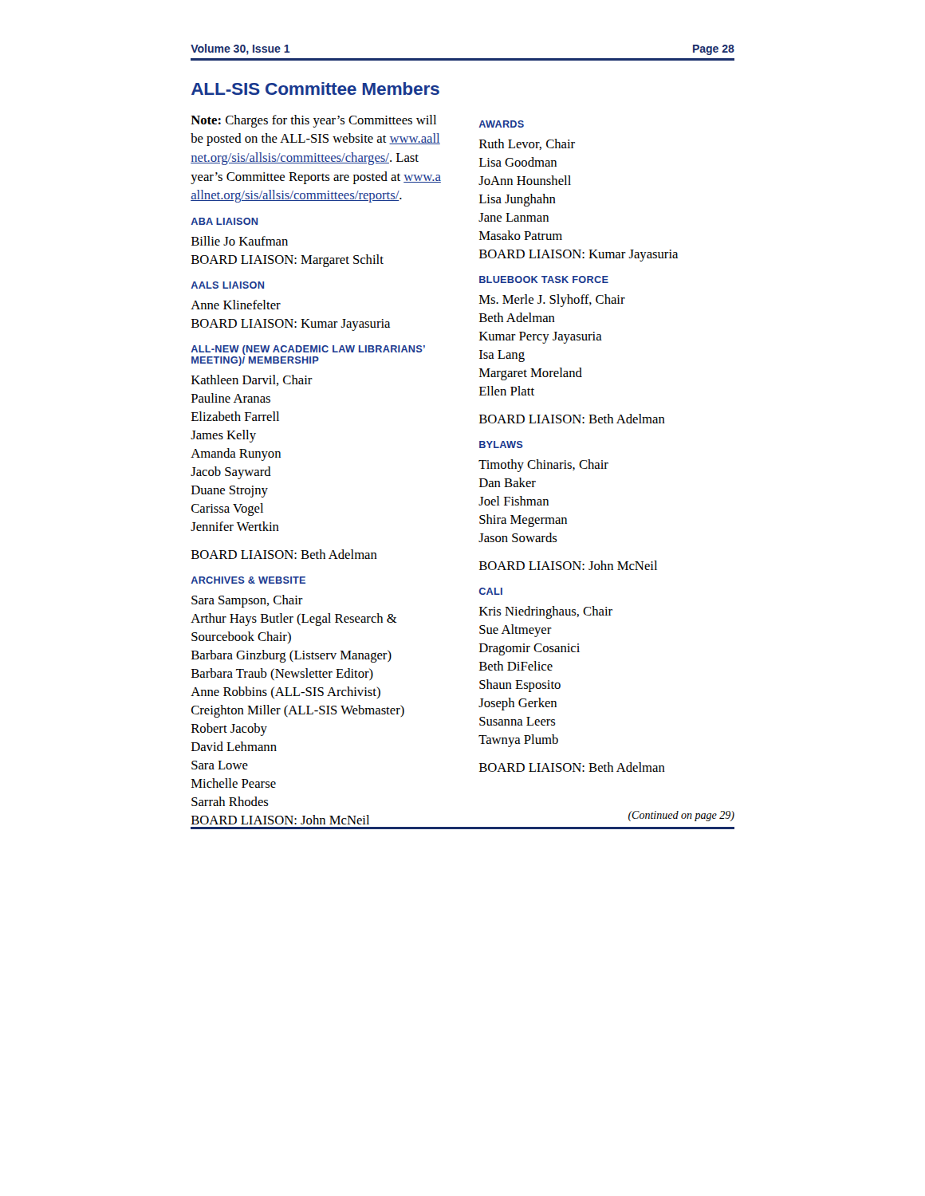Volume 30, Issue 1 Page 28
ALL-SIS Committee Members
Note: Charges for this year’s Committees will be posted on the ALL-SIS website at www.aallnet.org/sis/allsis/committees/charges/. Last year’s Committee Reports are posted at www.aallnet.org/sis/allsis/committees/reports/.
ABA Liaison
Billie Jo Kaufman
BOARD LIAISON: Margaret Schilt
AALS Liaison
Anne Klinefelter
BOARD LIAISON: Kumar Jayasuria
ALL-NEW (New Academic Law Librarians’ Meeting)/ Membership
Kathleen Darvil, Chair
Pauline Aranas
Elizabeth Farrell
James Kelly
Amanda Runyon
Jacob Sayward
Duane Strojny
Carissa Vogel
Jennifer Wertkin
BOARD LIAISON: Beth Adelman
Archives & Website
Sara Sampson, Chair
Arthur Hays Butler (Legal Research & Sourcebook Chair)
Barbara Ginzburg (Listserv Manager)
Barbara Traub (Newsletter Editor)
Anne Robbins (ALL-SIS Archivist)
Creighton Miller (ALL-SIS Webmaster)
Robert Jacoby
David Lehmann
Sara Lowe
Michelle Pearse
Sarrah Rhodes
BOARD LIAISON: John McNeil
Awards
Ruth Levor, Chair
Lisa Goodman
JoAnn Hounshell
Lisa Junghahn
Jane Lanman
Masako Patrum
BOARD LIAISON: Kumar Jayasuria
Bluebook Task Force
Ms. Merle J. Slyhoff, Chair
Beth Adelman
Kumar Percy Jayasuria
Isa Lang
Margaret Moreland
Ellen Platt
BOARD LIAISON: Beth Adelman
Bylaws
Timothy Chinaris, Chair
Dan Baker
Joel Fishman
Shira Megerman
Jason Sowards
BOARD LIAISON: John McNeil
CALI
Kris Niedringhaus, Chair
Sue Altmeyer
Dragomir Cosanici
Beth DiFelice
Shaun Esposito
Joseph Gerken
Susanna Leers
Tawnya Plumb
BOARD LIAISON: Beth Adelman
(Continued on page 29)